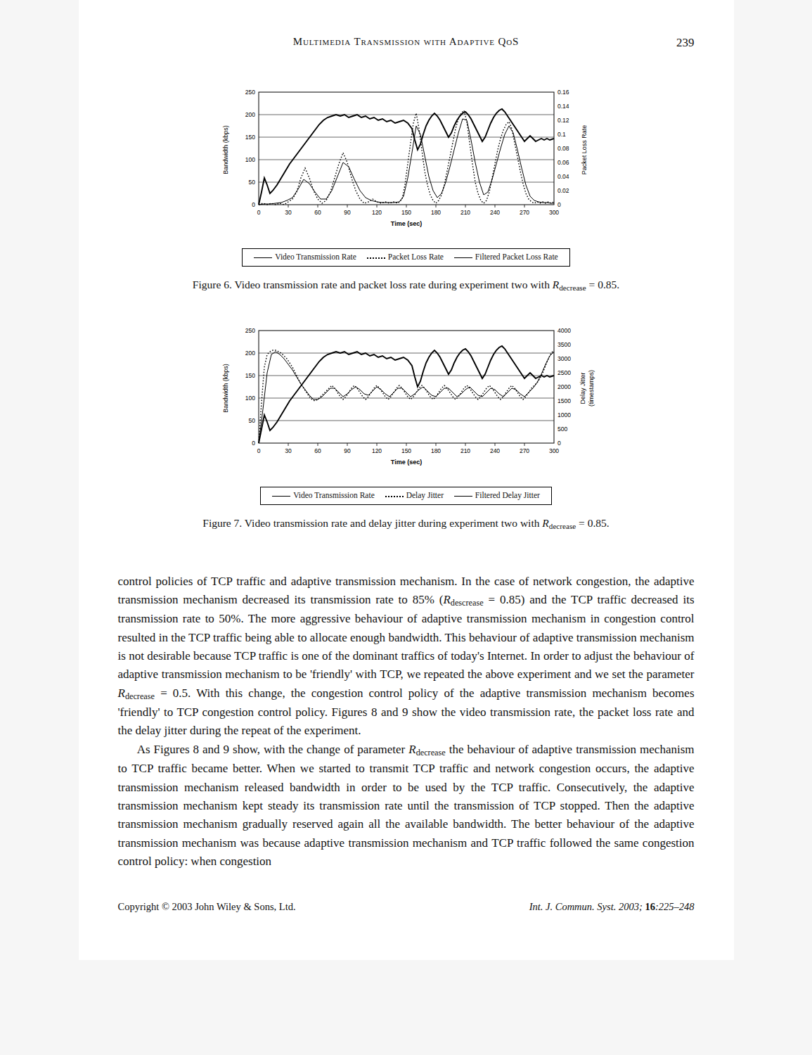Multimedia Transmission with Adaptive QoS 239
250 200 150 100 50 0 0.16 0.14 0.12 0.1 0.08 0.06 0.04 0.02 0 0 30 60 90 120 150 180 210 240 270 300 Bandwidth (kbps) Packet Loss Rate Time (sec)
Video Transmission Rate Packet Loss Rate Filtered Packet Loss Rate
Figure 6. Video transmission rate and packet loss rate during experiment two with Rdecrease = 0.85.
250 200 150 100 50 0 4000 3500 3000 2500 2000 1500 1000 500 0 0 30 60 90 120 150 180 210 240 270 300 Bandwidth (kbps) Delay Jitter (timestamps) Time (sec)
Video Transmission Rate Delay Jitter Filtered Delay Jitter
Figure 7. Video transmission rate and delay jitter during experiment two with Rdecrease = 0.85.
control policies of TCP traffic and adaptive transmission mechanism. In the case of network congestion, the adaptive transmission mechanism decreased its transmission rate to 85% (Rdescrease = 0.85) and the TCP traffic decreased its transmission rate to 50%. The more aggressive behaviour of adaptive transmission mechanism in congestion control resulted in the TCP traffic being able to allocate enough bandwidth. This behaviour of adaptive transmission mechanism is not desirable because TCP traffic is one of the dominant traffics of today's Internet. In order to adjust the behaviour of adaptive transmission mechanism to be 'friendly' with TCP, we repeated the above experiment and we set the parameter Rdecrease = 0.5. With this change, the congestion control policy of the adaptive transmission mechanism becomes 'friendly' to TCP congestion control policy. Figures 8 and 9 show the video transmission rate, the packet loss rate and the delay jitter during the repeat of the experiment.
As Figures 8 and 9 show, with the change of parameter Rdecrease the behaviour of adaptive transmission mechanism to TCP traffic became better. When we started to transmit TCP traffic and network congestion occurs, the adaptive transmission mechanism released bandwidth in order to be used by the TCP traffic. Consecutively, the adaptive transmission mechanism kept steady its transmission rate until the transmission of TCP stopped. Then the adaptive transmission mechanism gradually reserved again all the available bandwidth. The better behaviour of the adaptive transmission mechanism was because adaptive transmission mechanism and TCP traffic followed the same congestion control policy: when congestion
Copyright © 2003 John Wiley & Sons, Ltd. Int. J. Commun. Syst. 2003; 16:225–248